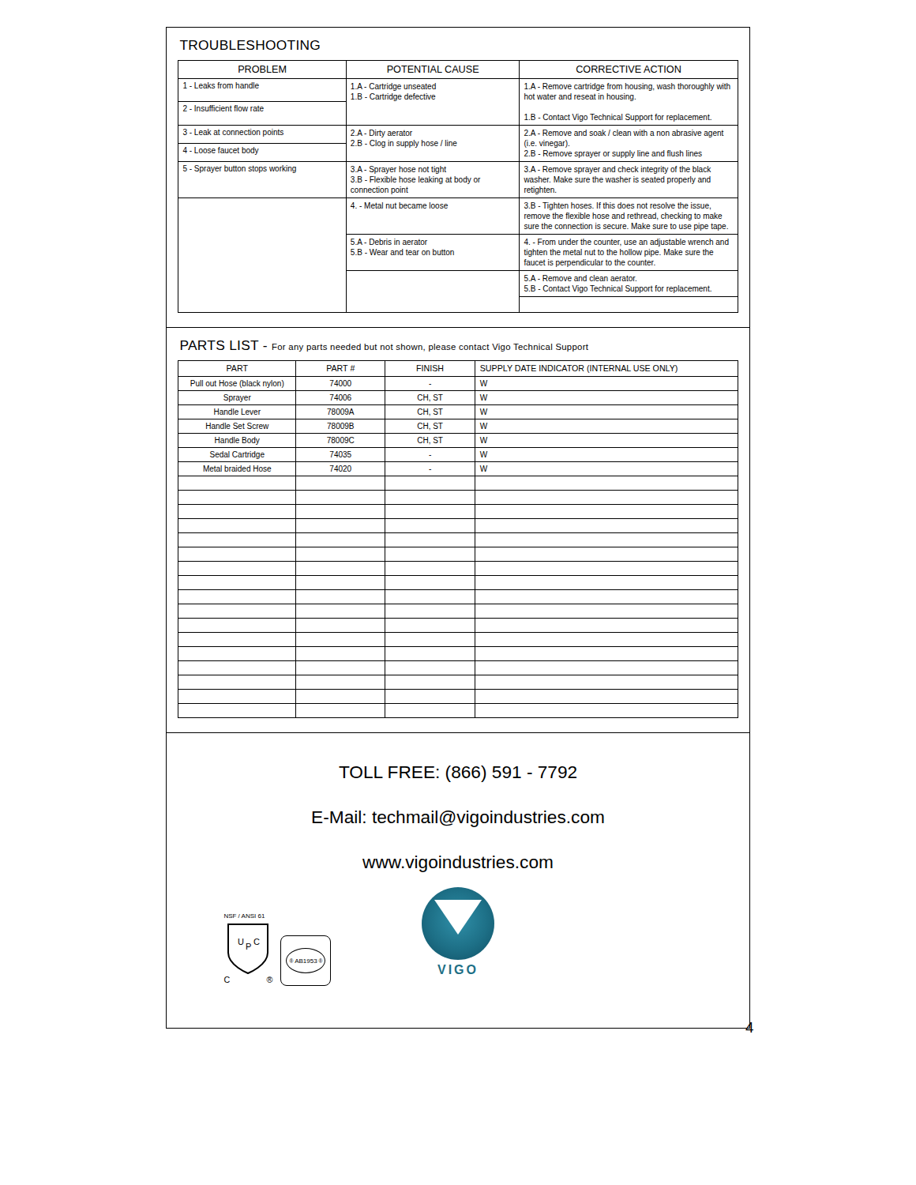TROUBLESHOOTING
| PROBLEM | POTENTIAL CAUSE | CORRECTIVE ACTION |
| --- | --- | --- |
| 1 - Leaks from handle | 1.A - Cartridge unseated 1.B - Cartridge defective | 1.A - Remove cartridge from housing, wash thoroughly with hot water and reseat in housing. 1.B - Contact Vigo Technical Support for replacement. |
| 2 - Insufficient flow rate |
| 3 - Leak at connection points | 2.A - Dirty aerator 2.B - Clog in supply hose / line | 2.A - Remove and soak / clean with a non abrasive agent (i.e. vinegar). 2.B - Remove sprayer or supply line and flush lines |
| 4 - Loose faucet body |
| 5 - Sprayer button stops working | 3.A - Sprayer hose not tight 3.B - Flexible hose leaking at body or connection point | 3.A - Remove sprayer and check integrity of the black washer. Make sure the washer is seated properly and retighten. |
| | 4. - Metal nut became loose | 3.B - Tighten hoses. If this does not resolve the issue, remove the flexible hose and rethread, checking to make sure the connection is secure. Make sure to use pipe tape. |
| 5.A - Debris in aerator 5.B - Wear and tear on button | 4. - From under the counter, use an adjustable wrench and tighten the metal nut to the hollow pipe. Make sure the faucet is perpendicular to the counter. |
| | 5.A - Remove and clean aerator. 5.B - Contact Vigo Technical Support for replacement. |
PARTS LIST - For any parts needed but not shown, please contact Vigo Technical Support
| PART | PART # | FINISH | SUPPLY DATE INDICATOR (INTERNAL USE ONLY) |
| --- | --- | --- | --- |
| Pull out Hose (black nylon) | 74000 | - | W |
| Sprayer | 74006 | CH, ST | W |
| Handle Lever | 78009A | CH, ST | W |
| Handle Set Screw | 78009B | CH, ST | W |
| Handle Body | 78009C | CH, ST | W |
| Sedal Cartridge | 74035 | - | W |
| Metal braided Hose | 74020 | - | W |
TOLL FREE: (866) 591 - 7792
E-Mail: techmail@vigoindustries.com
www.vigoindustries.com
VIGO
NSF / ANSI 61
U P C
C ®
® AB1953 ®
4